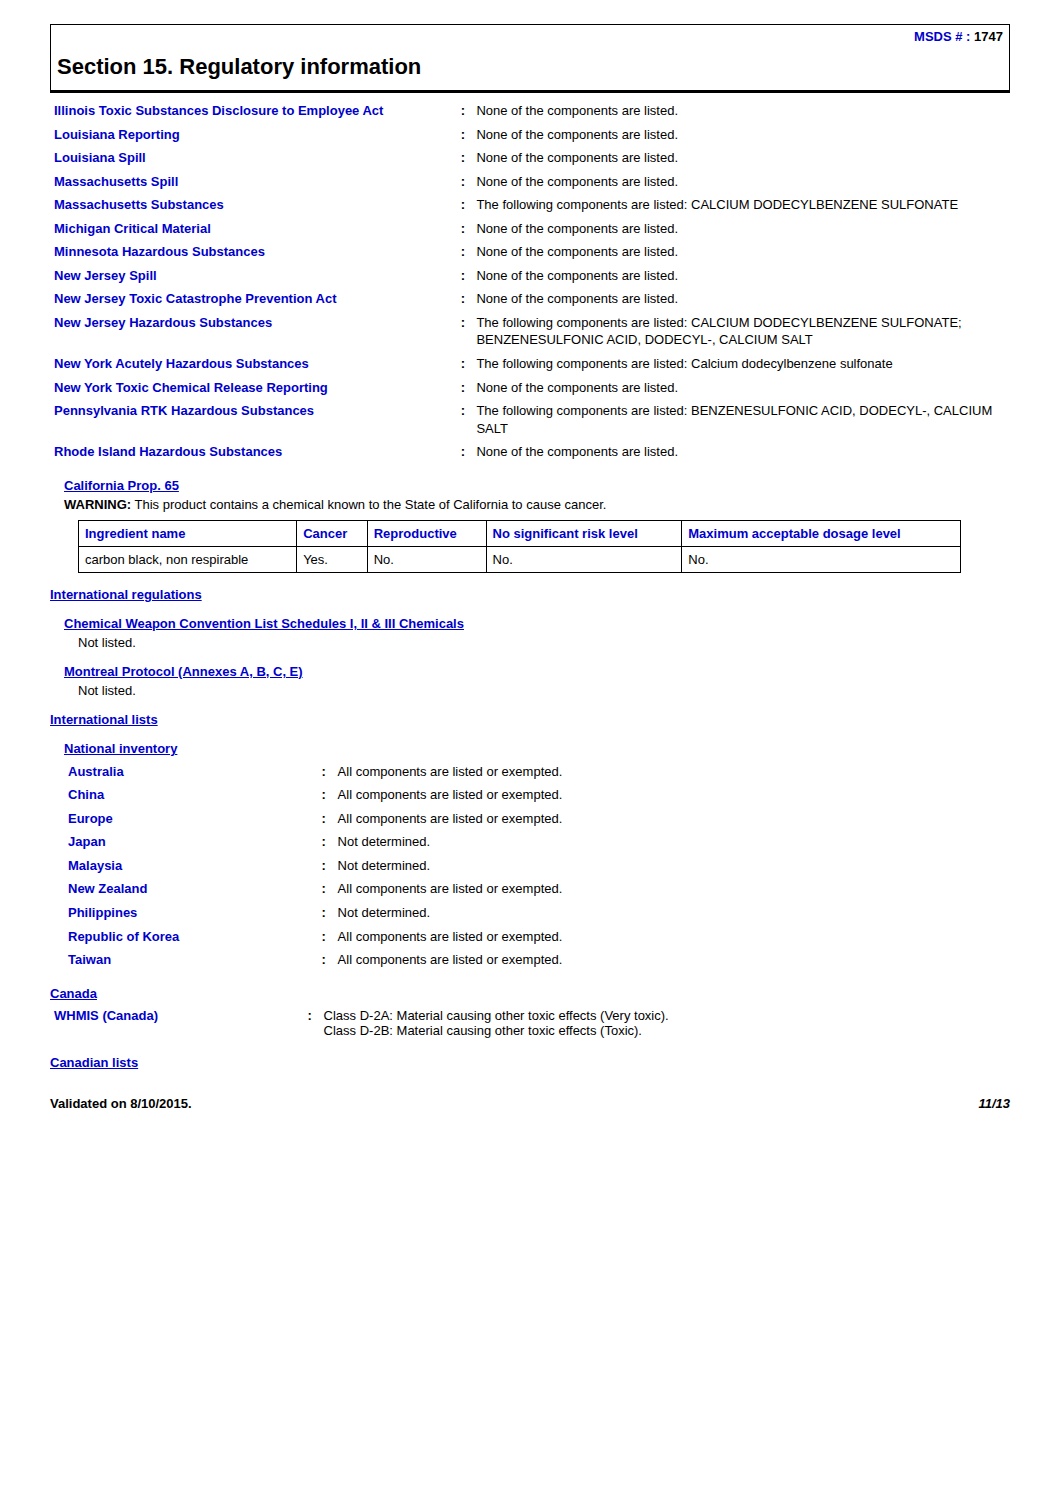MSDS # : 1747
Section 15. Regulatory information
| Illinois Toxic Substances Disclosure to Employee Act | : | None of the components are listed. |
| Louisiana Reporting | : | None of the components are listed. |
| Louisiana Spill | : | None of the components are listed. |
| Massachusetts Spill | : | None of the components are listed. |
| Massachusetts Substances | : | The following components are listed: CALCIUM DODECYLBENZENE SULFONATE |
| Michigan Critical Material | : | None of the components are listed. |
| Minnesota Hazardous Substances | : | None of the components are listed. |
| New Jersey Spill | : | None of the components are listed. |
| New Jersey Toxic Catastrophe Prevention Act | : | None of the components are listed. |
| New Jersey Hazardous Substances | : | The following components are listed: CALCIUM DODECYLBENZENE SULFONATE; BENZENESULFONIC ACID, DODECYL-, CALCIUM SALT |
| New York Acutely Hazardous Substances | : | The following components are listed: Calcium dodecylbenzene sulfonate |
| New York Toxic Chemical Release Reporting | : | None of the components are listed. |
| Pennsylvania RTK Hazardous Substances | : | The following components are listed: BENZENESULFONIC ACID, DODECYL-, CALCIUM SALT |
| Rhode Island Hazardous Substances | : | None of the components are listed. |
California Prop. 65
WARNING: This product contains a chemical known to the State of California to cause cancer.
| Ingredient name | Cancer | Reproductive | No significant risk level | Maximum acceptable dosage level |
| --- | --- | --- | --- | --- |
| carbon black, non respirable | Yes. | No. | No. | No. |
International regulations
Chemical Weapon Convention List Schedules I, II & III Chemicals
Not listed.
Montreal Protocol (Annexes A, B, C, E)
Not listed.
International lists
National inventory
| Australia | : | All components are listed or exempted. |
| China | : | All components are listed or exempted. |
| Europe | : | All components are listed or exempted. |
| Japan | : | Not determined. |
| Malaysia | : | Not determined. |
| New Zealand | : | All components are listed or exempted. |
| Philippines | : | Not determined. |
| Republic of Korea | : | All components are listed or exempted. |
| Taiwan | : | All components are listed or exempted. |
Canada
| WHMIS (Canada) | : | Class D-2A: Material causing other toxic effects (Very toxic). Class D-2B: Material causing other toxic effects (Toxic). |
Canadian lists
Validated on 8/10/2015. 11/13